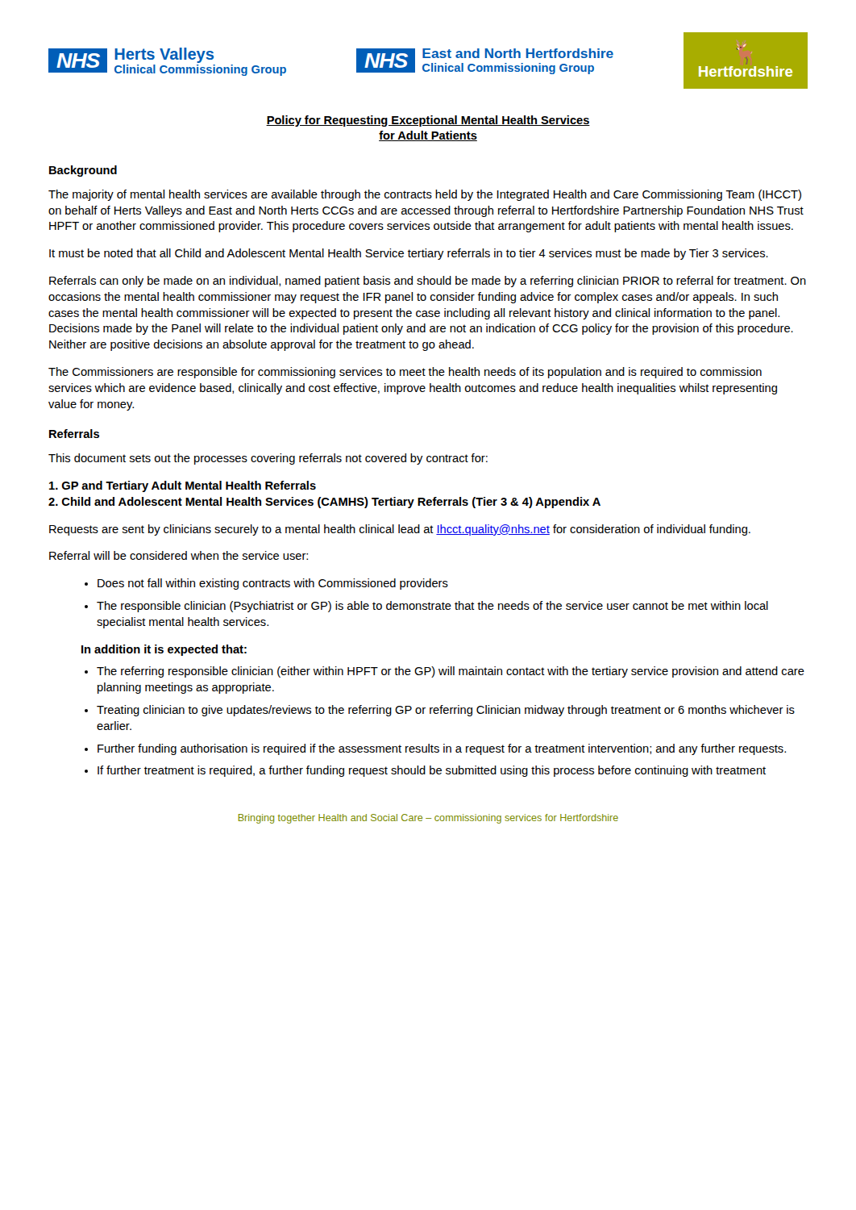NHS
Herts Valleys Clinical Commissioning Group
NHS
East and North Hertfordshire Clinical Commissioning Group
🦌 Hertfordshire
Policy for Requesting Exceptional Mental Health Services
for Adult Patients
Background
The majority of mental health services are available through the contracts held by the Integrated Health and Care Commissioning Team (IHCCT) on behalf of Herts Valleys and East and North Herts CCGs and are accessed through referral to Hertfordshire Partnership Foundation NHS Trust HPFT or another commissioned provider. This procedure covers services outside that arrangement for adult patients with mental health issues.
It must be noted that all Child and Adolescent Mental Health Service tertiary referrals in to tier 4 services must be made by Tier 3 services.
Referrals can only be made on an individual, named patient basis and should be made by a referring clinician PRIOR to referral for treatment. On occasions the mental health commissioner may request the IFR panel to consider funding advice for complex cases and/or appeals. In such cases the mental health commissioner will be expected to present the case including all relevant history and clinical information to the panel. Decisions made by the Panel will relate to the individual patient only and are not an indication of CCG policy for the provision of this procedure. Neither are positive decisions an absolute approval for the treatment to go ahead.
The Commissioners are responsible for commissioning services to meet the health needs of its population and is required to commission services which are evidence based, clinically and cost effective, improve health outcomes and reduce health inequalities whilst representing value for money.
Referrals
This document sets out the processes covering referrals not covered by contract for:
1. GP and Tertiary Adult Mental Health Referrals 2. Child and Adolescent Mental Health Services (CAMHS) Tertiary Referrals (Tier 3 & 4) Appendix A
Requests are sent by clinicians securely to a mental health clinical lead at Ihcct.quality@nhs.net for consideration of individual funding.
Referral will be considered when the service user:
Does not fall within existing contracts with Commissioned providers
The responsible clinician (Psychiatrist or GP) is able to demonstrate that the needs of the service user cannot be met within local specialist mental health services.
In addition it is expected that:
The referring responsible clinician (either within HPFT or the GP) will maintain contact with the tertiary service provision and attend care planning meetings as appropriate.
Treating clinician to give updates/reviews to the referring GP or referring Clinician midway through treatment or 6 months whichever is earlier.
Further funding authorisation is required if the assessment results in a request for a treatment intervention; and any further requests.
If further treatment is required, a further funding request should be submitted using this process before continuing with treatment
Bringing together Health and Social Care – commissioning services for Hertfordshire